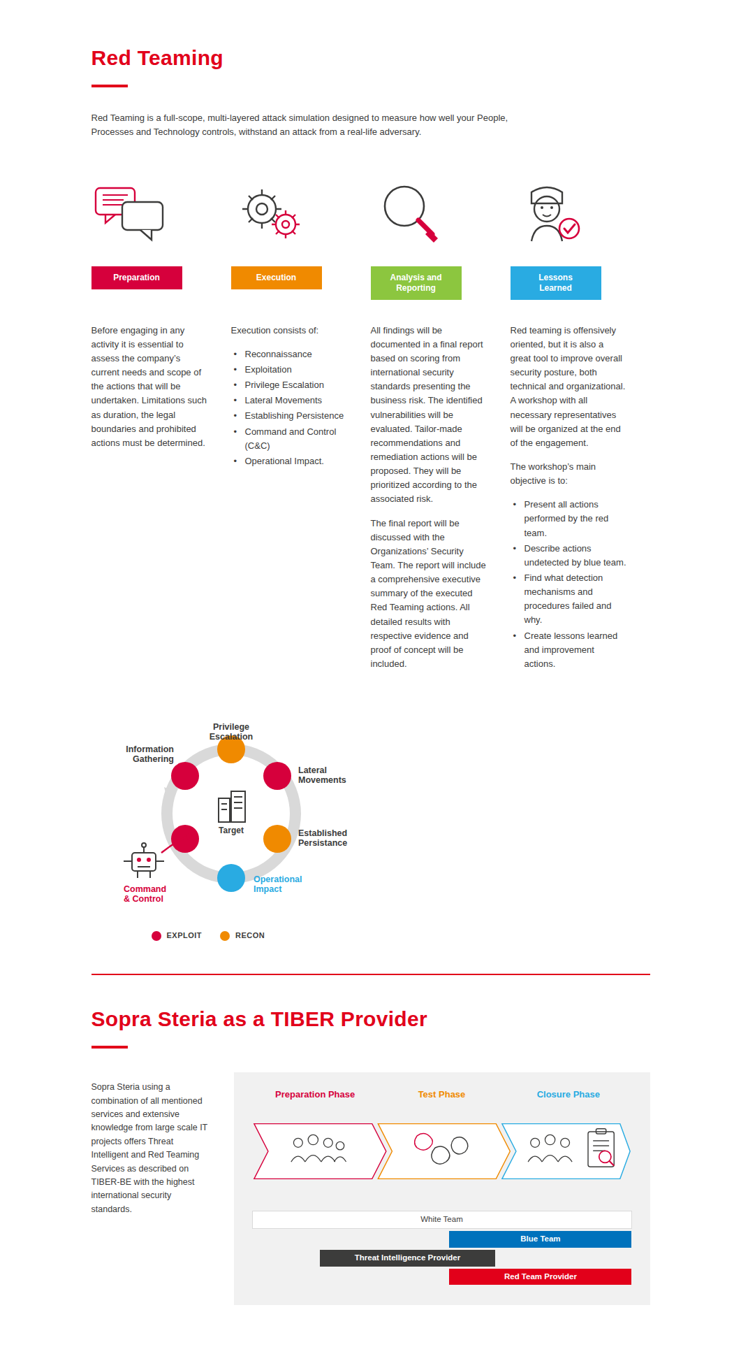Red Teaming
Red Teaming is a full-scope, multi-layered attack simulation designed to measure how well your People, Processes and Technology controls, withstand an attack from a real-life adversary.
Preparation
Execution
Analysis and
Reporting
Lessons
Learned
Before engaging in any activity it is essential to assess the company’s current needs and scope of the actions that will be undertaken. Limitations such as duration, the legal boundaries and prohibited actions must be determined.
Execution consists of:
Reconnaissance
Exploitation
Privilege Escalation
Lateral Movements
Establishing Persistence
Command and Control (C&C)
Operational Impact.
All findings will be documented in a final report based on scoring from international security standards presenting the business risk. The identified vulnerabilities will be evaluated. Tailor-made recommendations and remediation actions will be proposed. They will be prioritized according to the associated risk.
The final report will be discussed with the Organizations’ Security Team. The report will include a comprehensive executive summary of the executed Red Teaming actions. All detailed results with respective evidence and proof of concept will be included.
Red teaming is offensively oriented, but it is also a great tool to improve overall security posture, both technical and organizational. A workshop with all necessary representatives will be organized at the end of the engagement.
The workshop’s main objective is to:
Present all actions performed by the red team.
Describe actions undetected by blue team.
Find what detection mechanisms and procedures failed and why.
Create lessons learned and improvement actions.
Target Privilege Escalation Information Gathering Lateral Movements Established Persistance Operational Impact Command & Control
EXPLOIT RECON
Sopra Steria as a TIBER Provider
Sopra Steria using a combination of all mentioned services and extensive knowledge from large scale IT projects offers Threat Intelligent and Red Teaming Services as described on TIBER-BE with the highest international security standards.
Preparation Phase
Test Phase
Closure Phase
White Team
Blue Team
Threat Intelligence Provider
Red Team Provider